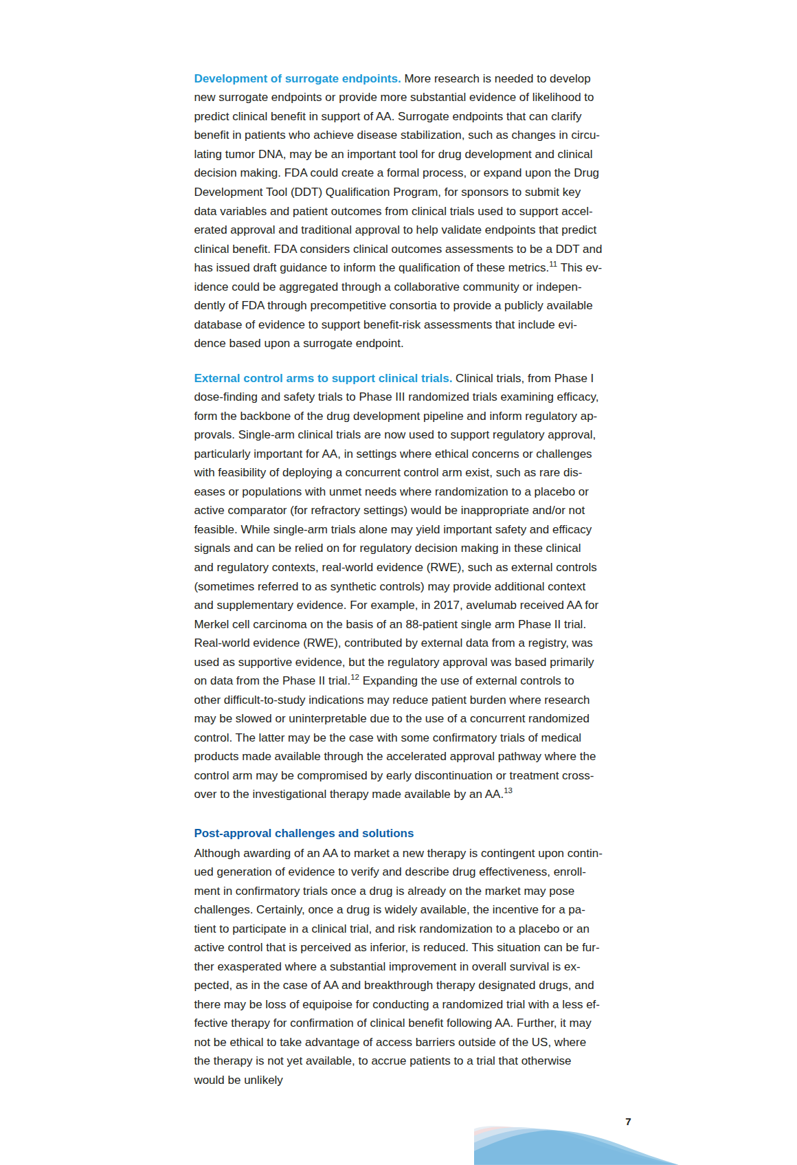Development of surrogate endpoints. More research is needed to develop new surrogate endpoints or provide more substantial evidence of likelihood to predict clinical benefit in support of AA. Surrogate endpoints that can clarify benefit in patients who achieve disease stabilization, such as changes in circulating tumor DNA, may be an important tool for drug development and clinical decision making. FDA could create a formal process, or expand upon the Drug Development Tool (DDT) Qualification Program, for sponsors to submit key data variables and patient outcomes from clinical trials used to support accelerated approval and traditional approval to help validate endpoints that predict clinical benefit. FDA considers clinical outcomes assessments to be a DDT and has issued draft guidance to inform the qualification of these metrics.11 This evidence could be aggregated through a collaborative community or independently of FDA through precompetitive consortia to provide a publicly available database of evidence to support benefit-risk assessments that include evidence based upon a surrogate endpoint.
External control arms to support clinical trials. Clinical trials, from Phase I dose-finding and safety trials to Phase III randomized trials examining efficacy, form the backbone of the drug development pipeline and inform regulatory approvals. Single-arm clinical trials are now used to support regulatory approval, particularly important for AA, in settings where ethical concerns or challenges with feasibility of deploying a concurrent control arm exist, such as rare diseases or populations with unmet needs where randomization to a placebo or active comparator (for refractory settings) would be inappropriate and/or not feasible. While single-arm trials alone may yield important safety and efficacy signals and can be relied on for regulatory decision making in these clinical and regulatory contexts, real-world evidence (RWE), such as external controls (sometimes referred to as synthetic controls) may provide additional context and supplementary evidence. For example, in 2017, avelumab received AA for Merkel cell carcinoma on the basis of an 88-patient single arm Phase II trial. Real-world evidence (RWE), contributed by external data from a registry, was used as supportive evidence, but the regulatory approval was based primarily on data from the Phase II trial.12 Expanding the use of external controls to other difficult-to-study indications may reduce patient burden where research may be slowed or uninterpretable due to the use of a concurrent randomized control. The latter may be the case with some confirmatory trials of medical products made available through the accelerated approval pathway where the control arm may be compromised by early discontinuation or treatment crossover to the investigational therapy made available by an AA.13
Post-approval challenges and solutions
Although awarding of an AA to market a new therapy is contingent upon continued generation of evidence to verify and describe drug effectiveness, enrollment in confirmatory trials once a drug is already on the market may pose challenges. Certainly, once a drug is widely available, the incentive for a patient to participate in a clinical trial, and risk randomization to a placebo or an active control that is perceived as inferior, is reduced. This situation can be further exasperated where a substantial improvement in overall survival is expected, as in the case of AA and breakthrough therapy designated drugs, and there may be loss of equipoise for conducting a randomized trial with a less effective therapy for confirmation of clinical benefit following AA. Further, it may not be ethical to take advantage of access barriers outside of the US, where the therapy is not yet available, to accrue patients to a trial that otherwise would be unlikely
7